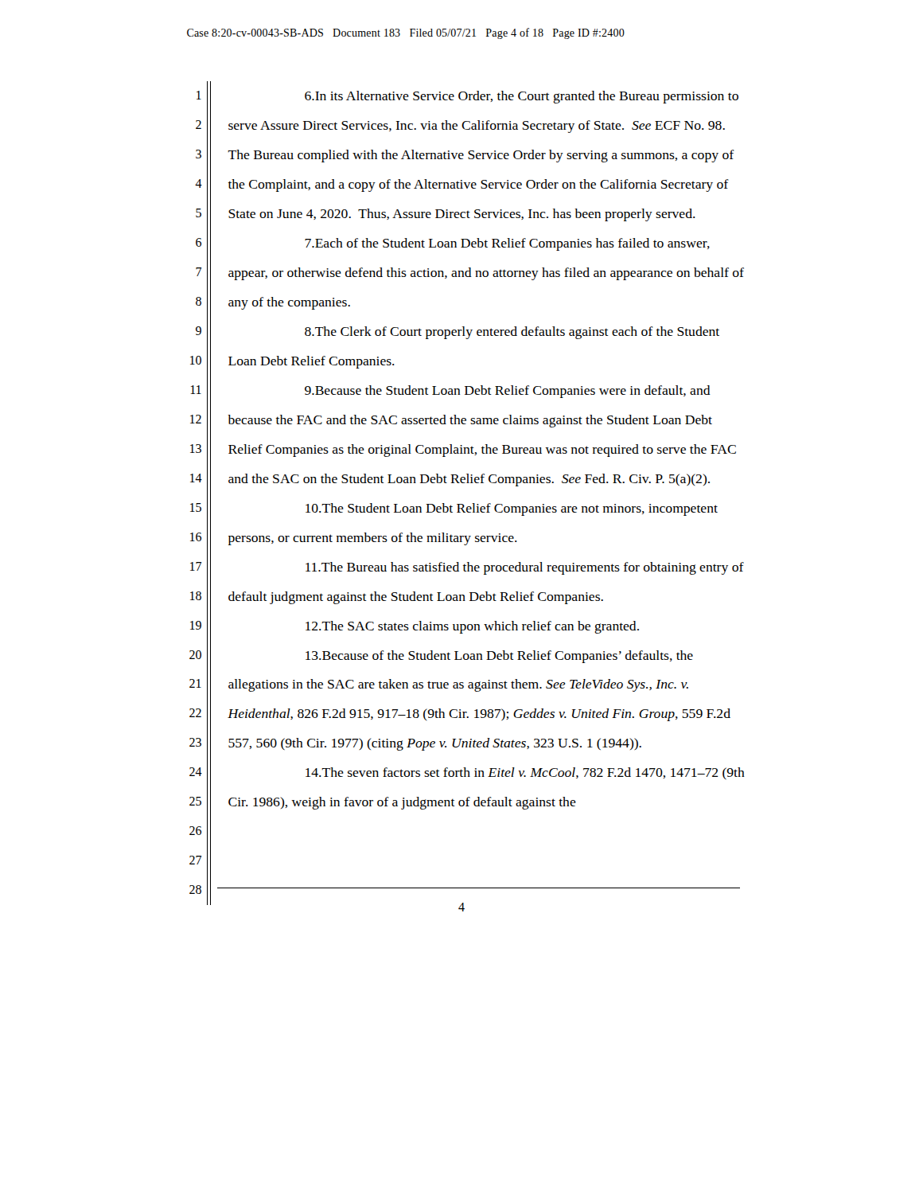Case 8:20-cv-00043-SB-ADS Document 183 Filed 05/07/21 Page 4 of 18 Page ID #:2400
1
2
3
4
5
6
7
8
9
10
11
12
13
14
15
16
17
18
19
20
21
22
23
24
25
26
27
28
6. In its Alternative Service Order, the Court granted the Bureau permission to serve Assure Direct Services, Inc. via the California Secretary of State. See ECF No. 98. The Bureau complied with the Alternative Service Order by serving a summons, a copy of the Complaint, and a copy of the Alternative Service Order on the California Secretary of State on June 4, 2020. Thus, Assure Direct Services, Inc. has been properly served.
7. Each of the Student Loan Debt Relief Companies has failed to answer, appear, or otherwise defend this action, and no attorney has filed an appearance on behalf of any of the companies.
8. The Clerk of Court properly entered defaults against each of the Student Loan Debt Relief Companies.
9. Because the Student Loan Debt Relief Companies were in default, and because the FAC and the SAC asserted the same claims against the Student Loan Debt Relief Companies as the original Complaint, the Bureau was not required to serve the FAC and the SAC on the Student Loan Debt Relief Companies. See Fed. R. Civ. P. 5(a)(2).
10. The Student Loan Debt Relief Companies are not minors, incompetent persons, or current members of the military service.
11. The Bureau has satisfied the procedural requirements for obtaining entry of default judgment against the Student Loan Debt Relief Companies.
12. The SAC states claims upon which relief can be granted.
13. Because of the Student Loan Debt Relief Companies’ defaults, the allegations in the SAC are taken as true as against them. See TeleVideo Sys., Inc. v. Heidenthal, 826 F.2d 915, 917–18 (9th Cir. 1987); Geddes v. United Fin. Group, 559 F.2d 557, 560 (9th Cir. 1977) (citing Pope v. United States, 323 U.S. 1 (1944)).
14. The seven factors set forth in Eitel v. McCool, 782 F.2d 1470, 1471–72 (9th Cir. 1986), weigh in favor of a judgment of default against the
4